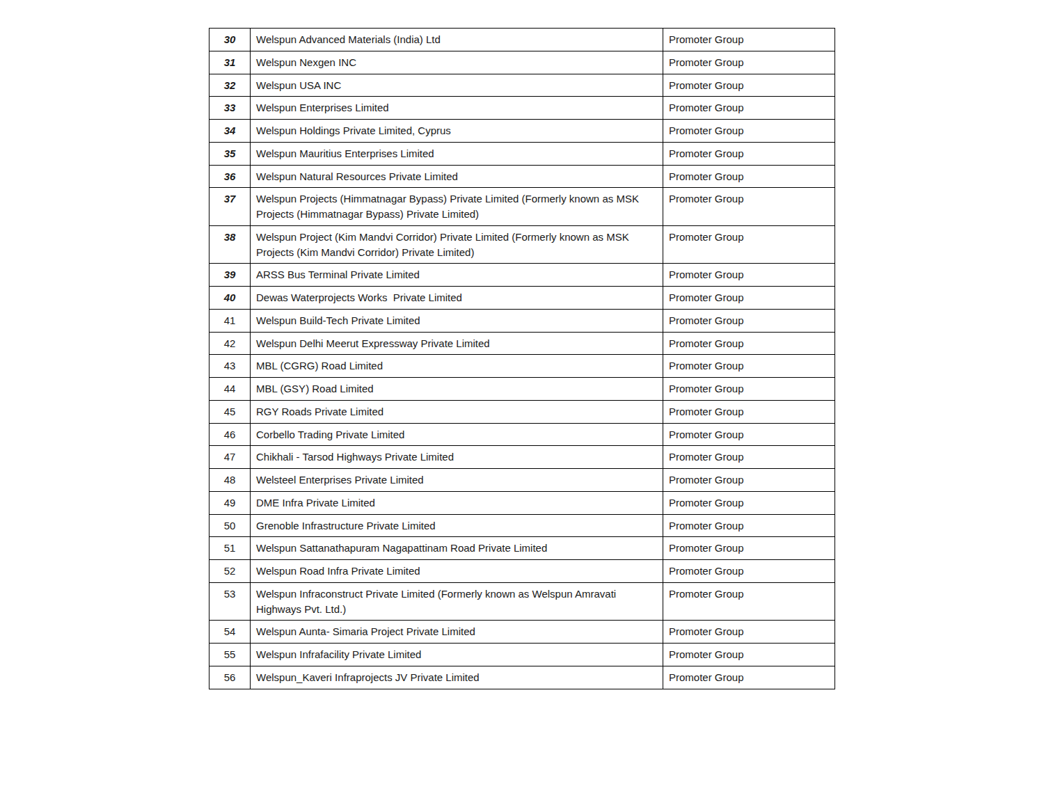| 30 | Welspun Advanced Materials (India) Ltd | Promoter Group |
| 31 | Welspun Nexgen INC | Promoter Group |
| 32 | Welspun USA INC | Promoter Group |
| 33 | Welspun Enterprises Limited | Promoter Group |
| 34 | Welspun Holdings Private Limited, Cyprus | Promoter Group |
| 35 | Welspun Mauritius Enterprises Limited | Promoter Group |
| 36 | Welspun Natural Resources Private Limited | Promoter Group |
| 37 | Welspun Projects (Himmatnagar Bypass) Private Limited (Formerly known as MSK Projects (Himmatnagar Bypass) Private Limited) | Promoter Group |
| 38 | Welspun Project (Kim Mandvi Corridor) Private Limited (Formerly known as MSK Projects (Kim Mandvi Corridor) Private Limited) | Promoter Group |
| 39 | ARSS Bus Terminal Private Limited | Promoter Group |
| 40 | Dewas Waterprojects Works Private Limited | Promoter Group |
| 41 | Welspun Build-Tech Private Limited | Promoter Group |
| 42 | Welspun Delhi Meerut Expressway Private Limited | Promoter Group |
| 43 | MBL (CGRG) Road Limited | Promoter Group |
| 44 | MBL (GSY) Road Limited | Promoter Group |
| 45 | RGY Roads Private Limited | Promoter Group |
| 46 | Corbello Trading Private Limited | Promoter Group |
| 47 | Chikhali - Tarsod Highways Private Limited | Promoter Group |
| 48 | Welsteel Enterprises Private Limited | Promoter Group |
| 49 | DME Infra Private Limited | Promoter Group |
| 50 | Grenoble Infrastructure Private Limited | Promoter Group |
| 51 | Welspun Sattanathapuram Nagapattinam Road Private Limited | Promoter Group |
| 52 | Welspun Road Infra Private Limited | Promoter Group |
| 53 | Welspun Infraconstruct Private Limited (Formerly known as Welspun Amravati Highways Pvt. Ltd.) | Promoter Group |
| 54 | Welspun Aunta- Simaria Project Private Limited | Promoter Group |
| 55 | Welspun Infrafacility Private Limited | Promoter Group |
| 56 | Welspun_Kaveri Infraprojects JV Private Limited | Promoter Group |